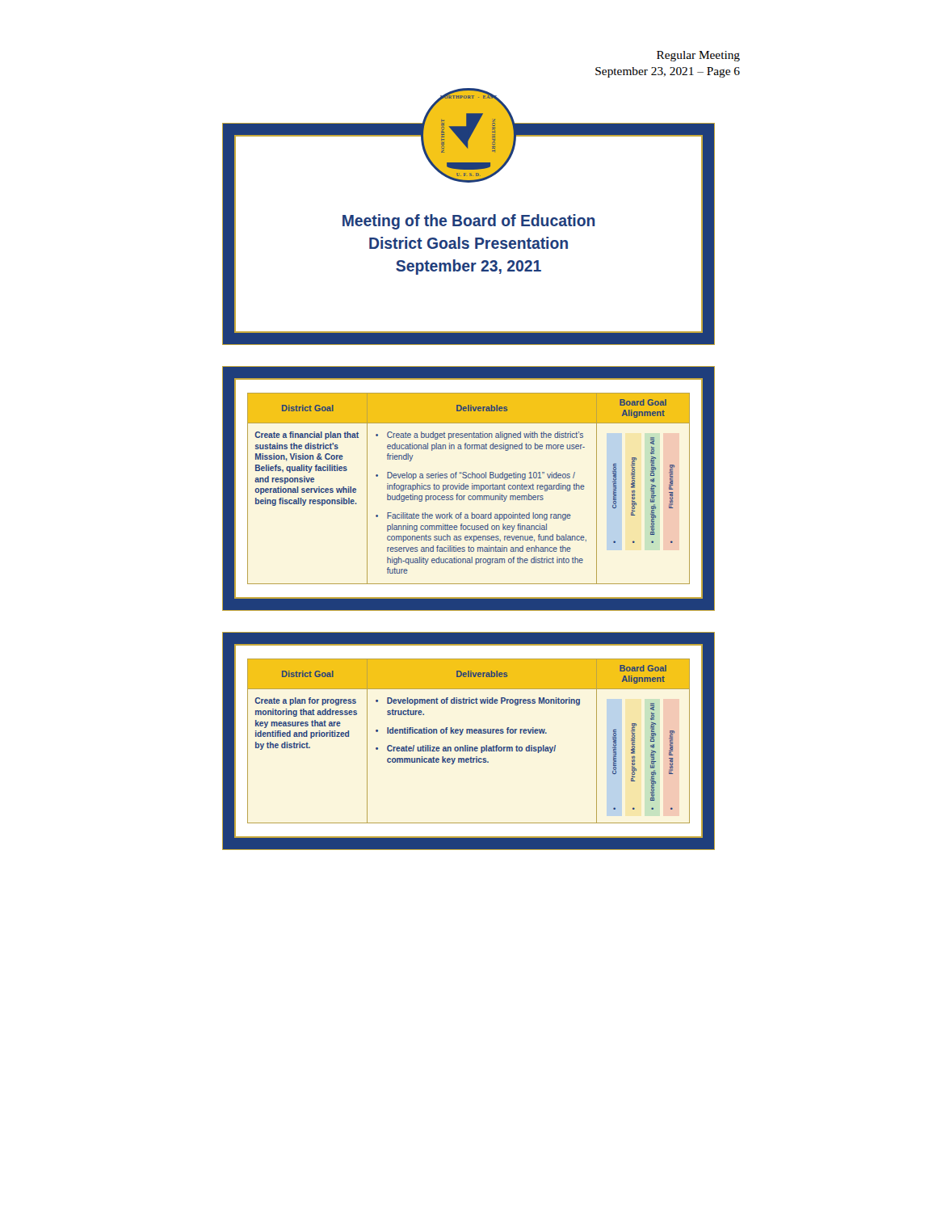Regular Meeting
September 23, 2021 – Page 6
NORTHPORT - EAST NORTHPORT NORTHPORT U. F. S. D.
Meeting of the Board of Education
District Goals Presentation
September 23, 2021
| District Goal | Deliverables | Board Goal Alignment |
| --- | --- | --- |
| Create a financial plan that sustains the district’s Mission, Vision & Core Beliefs, quality facilities and responsive operational services while being fiscally responsible. | Create a budget presentation aligned with the district’s educational plan in a format designed to be more user-friendly Develop a series of “School Budgeting 101” videos / infographics to provide important context regarding the budgeting process for community members Facilitate the work of a board appointed long range planning committee focused on key financial components such as expenses, revenue, fund balance, reserves and facilities to maintain and enhance the high-quality educational program of the district into the future | Communication • Progress Monitoring • Belonging, Equity & Dignity for All • Fiscal Planning • |
| District Goal | Deliverables | Board Goal Alignment |
| --- | --- | --- |
| Create a plan for progress monitoring that addresses key measures that are identified and prioritized by the district. | Development of district wide Progress Monitoring structure. Identification of key measures for review. Create/ utilize an online platform to display/ communicate key metrics. | Communication • Progress Monitoring • Belonging, Equity & Dignity for All • Fiscal Planning • |